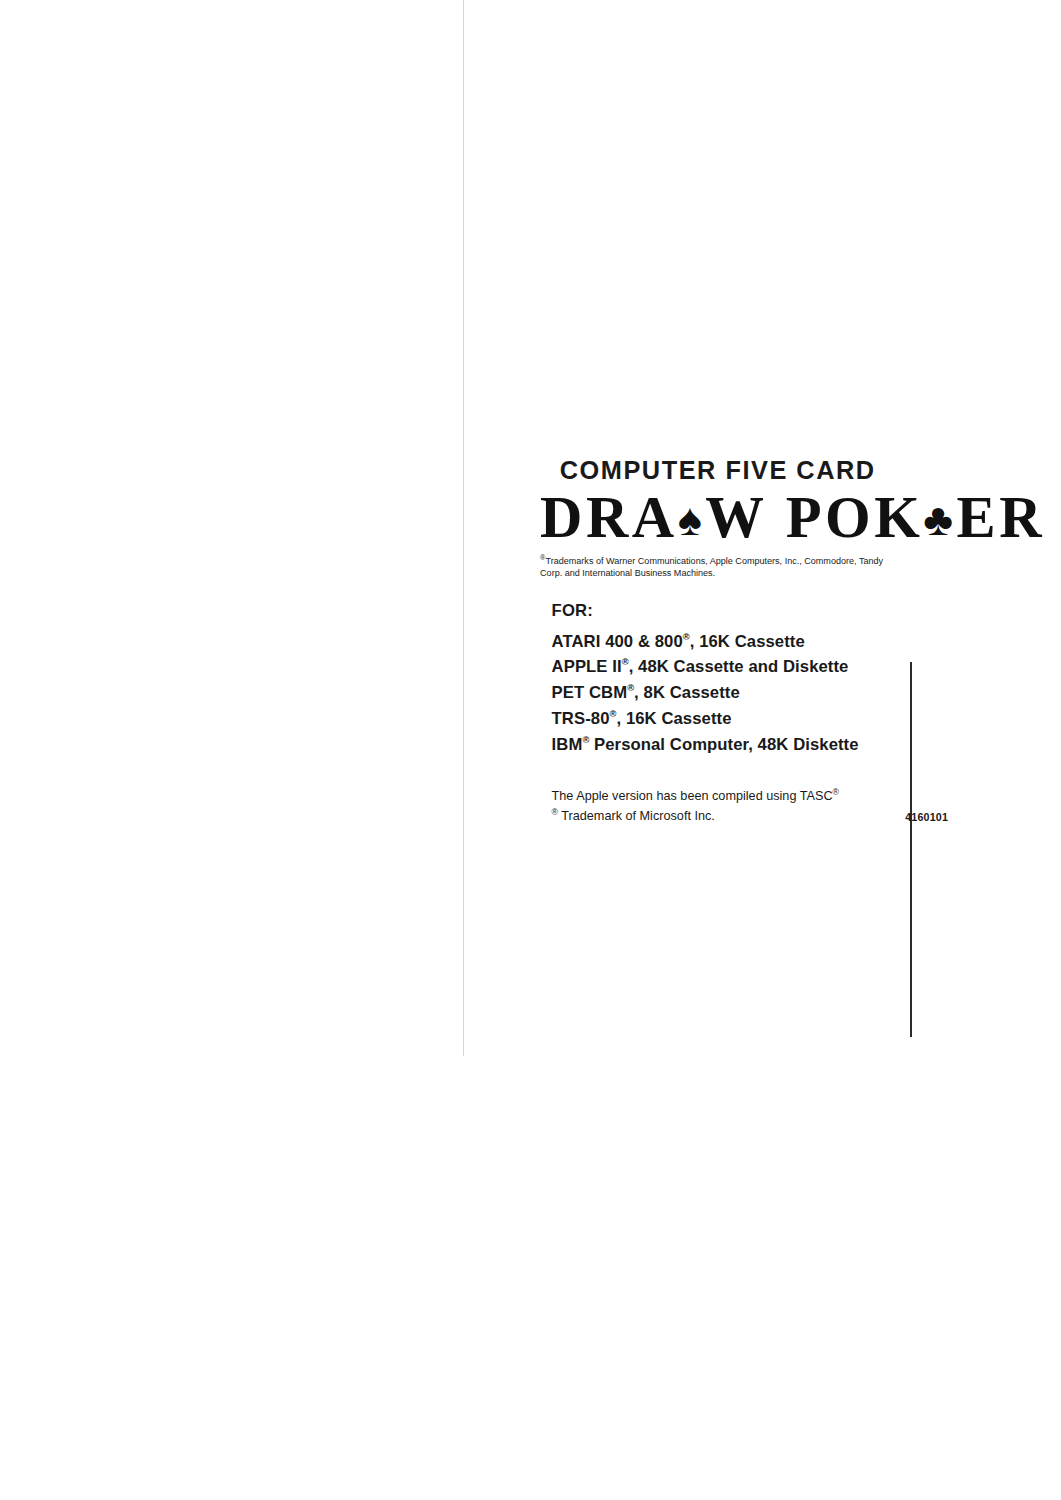Computer Five Card
DRA♠W POK♣ER
®Trademarks of Warner Communications, Apple Computers, Inc., Commodore, Tandy Corp. and International Business Machines.
FOR:
ATARI 400 & 800®, 16K Cassette
APPLE II®, 48K Cassette and Diskette
PET CBM®, 8K Cassette
TRS-80®, 16K Cassette
IBM® Personal Computer, 48K Diskette
The Apple version has been compiled using TASC®
® Trademark of Microsoft Inc. 4160101